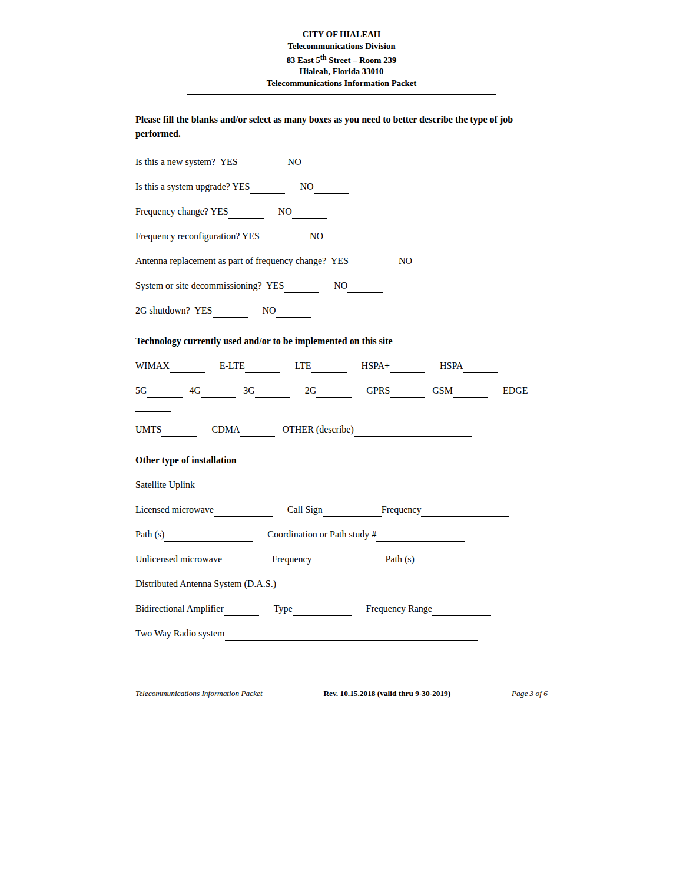CITY OF HIALEAH
Telecommunications Division
83 East 5th Street – Room 239
Hialeah, Florida 33010
Telecommunications Information Packet
Please fill the blanks and/or select as many boxes as you need to better describe the type of job performed.
Is this a new system? YES NO
Is this a system upgrade? YES NO
Frequency change? YES NO
Frequency reconfiguration? YES NO
Antenna replacement as part of frequency change? YES NO
System or site decommissioning? YES NO
2G shutdown? YES NO
Technology currently used and/or to be implemented on this site
WIMAX E-LTE LTE HSPA+ HSPA
5G 4G 3G 2G GPRS GSM EDGE
UMTS CDMA OTHER (describe)
Other type of installation
Satellite Uplink
Licensed microwave Call Sign Frequency
Path (s) Coordination or Path study #
Unlicensed microwave Frequency Path (s)
Distributed Antenna System (D.A.S.)
Bidirectional Amplifier Type Frequency Range
Two Way Radio system
Telecommunications Information Packet Rev. 10.15.2018 (valid thru 9-30-2019) Page 3 of 6